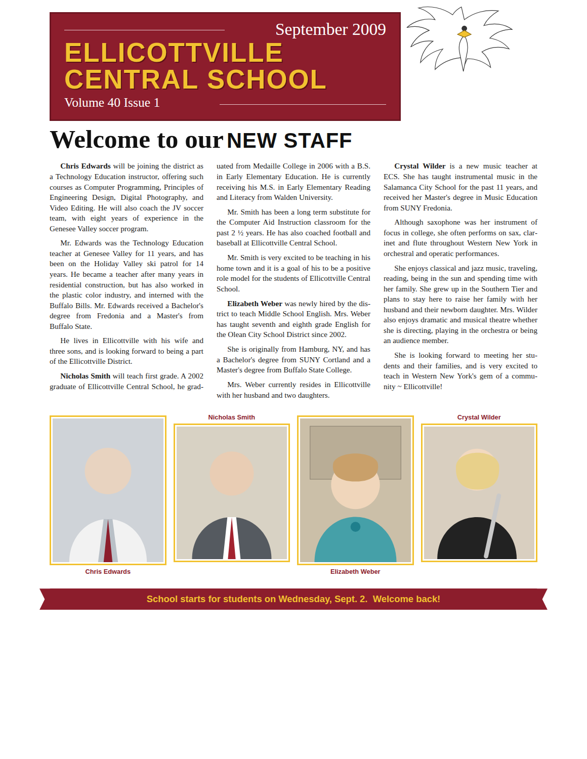September 2009
ELLICOTTVILLE
CENTRAL SCHOOL
Volume 40 Issue 1
Welcome to our NEW STAFF
Chris Edwards will be joining the district as a Technology Education instructor, offering such courses as Computer Programming, Principles of Engineering Design, Digital Photography, and Video Editing. He will also coach the JV soccer team, with eight years of experience in the Genesee Valley soccer program.
Mr. Edwards was the Technology Education teacher at Genesee Valley for 11 years, and has been on the Holiday Valley ski patrol for 14 years. He became a teacher after many years in residential construction, but has also worked in the plastic color industry, and interned with the Buffalo Bills. Mr. Edwards received a Bachelor's degree from Fredonia and a Master's from Buffalo State.
He lives in Ellicottville with his wife and three sons, and is looking forward to being a part of the Ellicottville District.
Nicholas Smith will teach first grade. A 2002 graduate of Ellicottville Central School, he graduated from Medaille College in 2006 with a B.S. in Early Elementary Education. He is currently receiving his M.S. in Early Elementary Reading and Literacy from Walden University.
Mr. Smith has been a long term substitute for the Computer Aid Instruction classroom for the past 2 ½ years. He has also coached football and baseball at Ellicottville Central School.
Mr. Smith is very excited to be teaching in his home town and it is a goal of his to be a positive role model for the students of Ellicottville Central School.
Elizabeth Weber was newly hired by the district to teach Middle School English. Mrs. Weber has taught seventh and eighth grade English for the Olean City School District since 2002.
She is originally from Hamburg, NY, and has a Bachelor's degree from SUNY Cortland and a Master's degree from Buffalo State College.
Mrs. Weber currently resides in Ellicottville with her husband and two daughters.
Crystal Wilder is a new music teacher at ECS. She has taught instrumental music in the Salamanca City School for the past 11 years, and received her Master's degree in Music Education from SUNY Fredonia.
Although saxophone was her instrument of focus in college, she often performs on sax, clarinet and flute throughout Western New York in orchestral and operatic performances.
She enjoys classical and jazz music, traveling, reading, being in the sun and spending time with her family. She grew up in the Southern Tier and plans to stay here to raise her family with her husband and their newborn daughter. Mrs. Wilder also enjoys dramatic and musical theatre whether she is directing, playing in the orchestra or being an audience member.
She is looking forward to meeting her students and their families, and is very excited to teach in Western New York's gem of a community ~ Ellicottville!
Chris Edwards
Nicholas Smith
Elizabeth Weber
Crystal Wilder
School starts for students on Wednesday, Sept. 2. Welcome back!